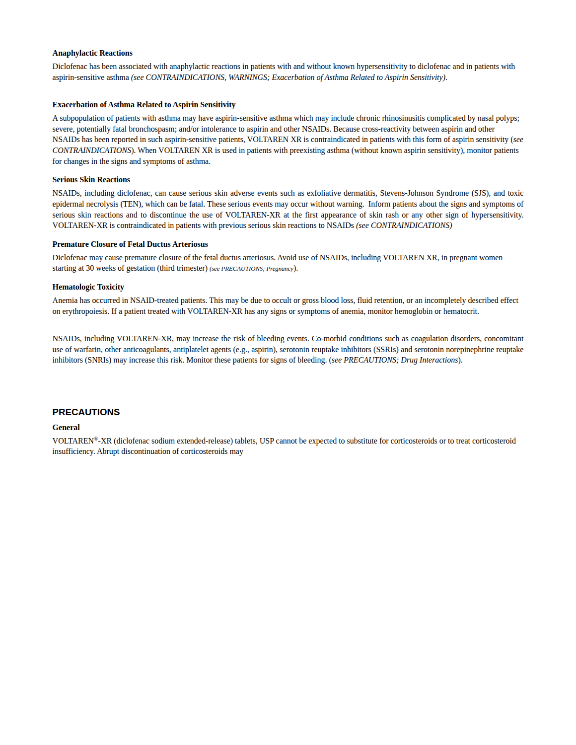Anaphylactic Reactions
Diclofenac has been associated with anaphylactic reactions in patients with and without known hypersensitivity to diclofenac and in patients with aspirin-sensitive asthma (see CONTRAINDICATIONS, WARNINGS; Exacerbation of Asthma Related to Aspirin Sensitivity).
Exacerbation of Asthma Related to Aspirin Sensitivity
A subpopulation of patients with asthma may have aspirin-sensitive asthma which may include chronic rhinosinusitis complicated by nasal polyps; severe, potentially fatal bronchospasm; and/or intolerance to aspirin and other NSAIDs. Because cross-reactivity between aspirin and other NSAIDs has been reported in such aspirin-sensitive patients, VOLTAREN XR is contraindicated in patients with this form of aspirin sensitivity (see CONTRAINDICATIONS). When VOLTAREN XR is used in patients with preexisting asthma (without known aspirin sensitivity), monitor patients for changes in the signs and symptoms of asthma.
Serious Skin Reactions
NSAIDs, including diclofenac, can cause serious skin adverse events such as exfoliative dermatitis, Stevens-Johnson Syndrome (SJS), and toxic epidermal necrolysis (TEN), which can be fatal. These serious events may occur without warning. Inform patients about the signs and symptoms of serious skin reactions and to discontinue the use of VOLTAREN-XR at the first appearance of skin rash or any other sign of hypersensitivity. VOLTAREN-XR is contraindicated in patients with previous serious skin reactions to NSAIDs (see CONTRAINDICATIONS)
Premature Closure of Fetal Ductus Arteriosus
Diclofenac may cause premature closure of the fetal ductus arteriosus. Avoid use of NSAIDs, including VOLTAREN XR, in pregnant women starting at 30 weeks of gestation (third trimester) (see PRECAUTIONS; Pregnancy).
Hematologic Toxicity
Anemia has occurred in NSAID-treated patients. This may be due to occult or gross blood loss, fluid retention, or an incompletely described effect on erythropoiesis. If a patient treated with VOLTAREN-XR has any signs or symptoms of anemia, monitor hemoglobin or hematocrit.
NSAIDs, including VOLTAREN-XR, may increase the risk of bleeding events. Co-morbid conditions such as coagulation disorders, concomitant use of warfarin, other anticoagulants, antiplatelet agents (e.g., aspirin), serotonin reuptake inhibitors (SSRIs) and serotonin norepinephrine reuptake inhibitors (SNRIs) may increase this risk. Monitor these patients for signs of bleeding. (see PRECAUTIONS; Drug Interactions).
PRECAUTIONS
General
VOLTAREN®-XR (diclofenac sodium extended-release) tablets, USP cannot be expected to substitute for corticosteroids or to treat corticosteroid insufficiency. Abrupt discontinuation of corticosteroids may